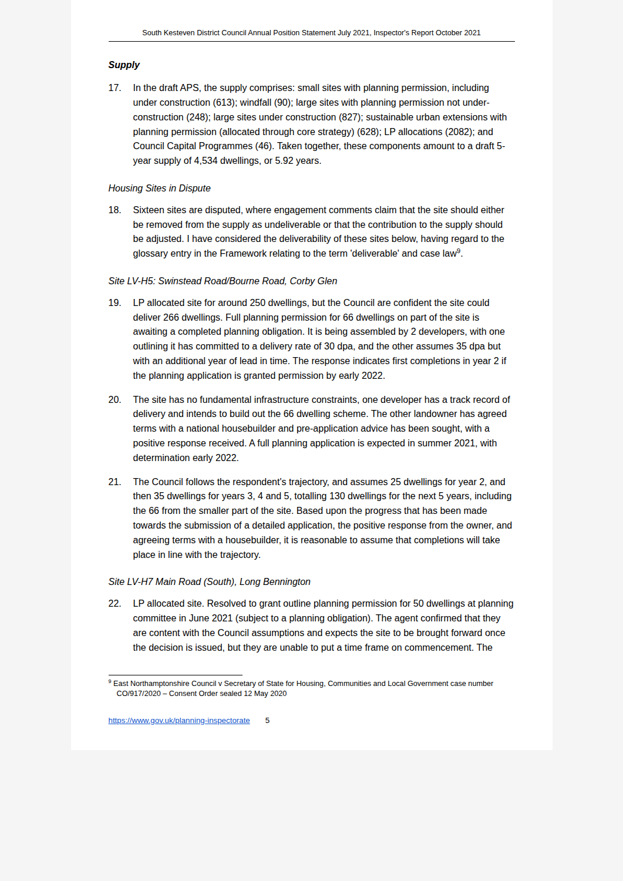South Kesteven District Council Annual Position Statement July 2021, Inspector's Report October 2021
Supply
17. In the draft APS, the supply comprises: small sites with planning permission, including under construction (613); windfall (90); large sites with planning permission not under-construction (248); large sites under construction (827); sustainable urban extensions with planning permission (allocated through core strategy) (628); LP allocations (2082); and Council Capital Programmes (46). Taken together, these components amount to a draft 5-year supply of 4,534 dwellings, or 5.92 years.
Housing Sites in Dispute
18. Sixteen sites are disputed, where engagement comments claim that the site should either be removed from the supply as undeliverable or that the contribution to the supply should be adjusted. I have considered the deliverability of these sites below, having regard to the glossary entry in the Framework relating to the term 'deliverable' and case law9.
Site LV-H5: Swinstead Road/Bourne Road, Corby Glen
19. LP allocated site for around 250 dwellings, but the Council are confident the site could deliver 266 dwellings. Full planning permission for 66 dwellings on part of the site is awaiting a completed planning obligation. It is being assembled by 2 developers, with one outlining it has committed to a delivery rate of 30 dpa, and the other assumes 35 dpa but with an additional year of lead in time. The response indicates first completions in year 2 if the planning application is granted permission by early 2022.
20. The site has no fundamental infrastructure constraints, one developer has a track record of delivery and intends to build out the 66 dwelling scheme. The other landowner has agreed terms with a national housebuilder and pre-application advice has been sought, with a positive response received. A full planning application is expected in summer 2021, with determination early 2022.
21. The Council follows the respondent's trajectory, and assumes 25 dwellings for year 2, and then 35 dwellings for years 3, 4 and 5, totalling 130 dwellings for the next 5 years, including the 66 from the smaller part of the site. Based upon the progress that has been made towards the submission of a detailed application, the positive response from the owner, and agreeing terms with a housebuilder, it is reasonable to assume that completions will take place in line with the trajectory.
Site LV-H7 Main Road (South), Long Bennington
22. LP allocated site. Resolved to grant outline planning permission for 50 dwellings at planning committee in June 2021 (subject to a planning obligation). The agent confirmed that they are content with the Council assumptions and expects the site to be brought forward once the decision is issued, but they are unable to put a time frame on commencement. The
9 East Northamptonshire Council v Secretary of State for Housing, Communities and Local Government case number CO/917/2020 – Consent Order sealed 12 May 2020
https://www.gov.uk/planning-inspectorate 5